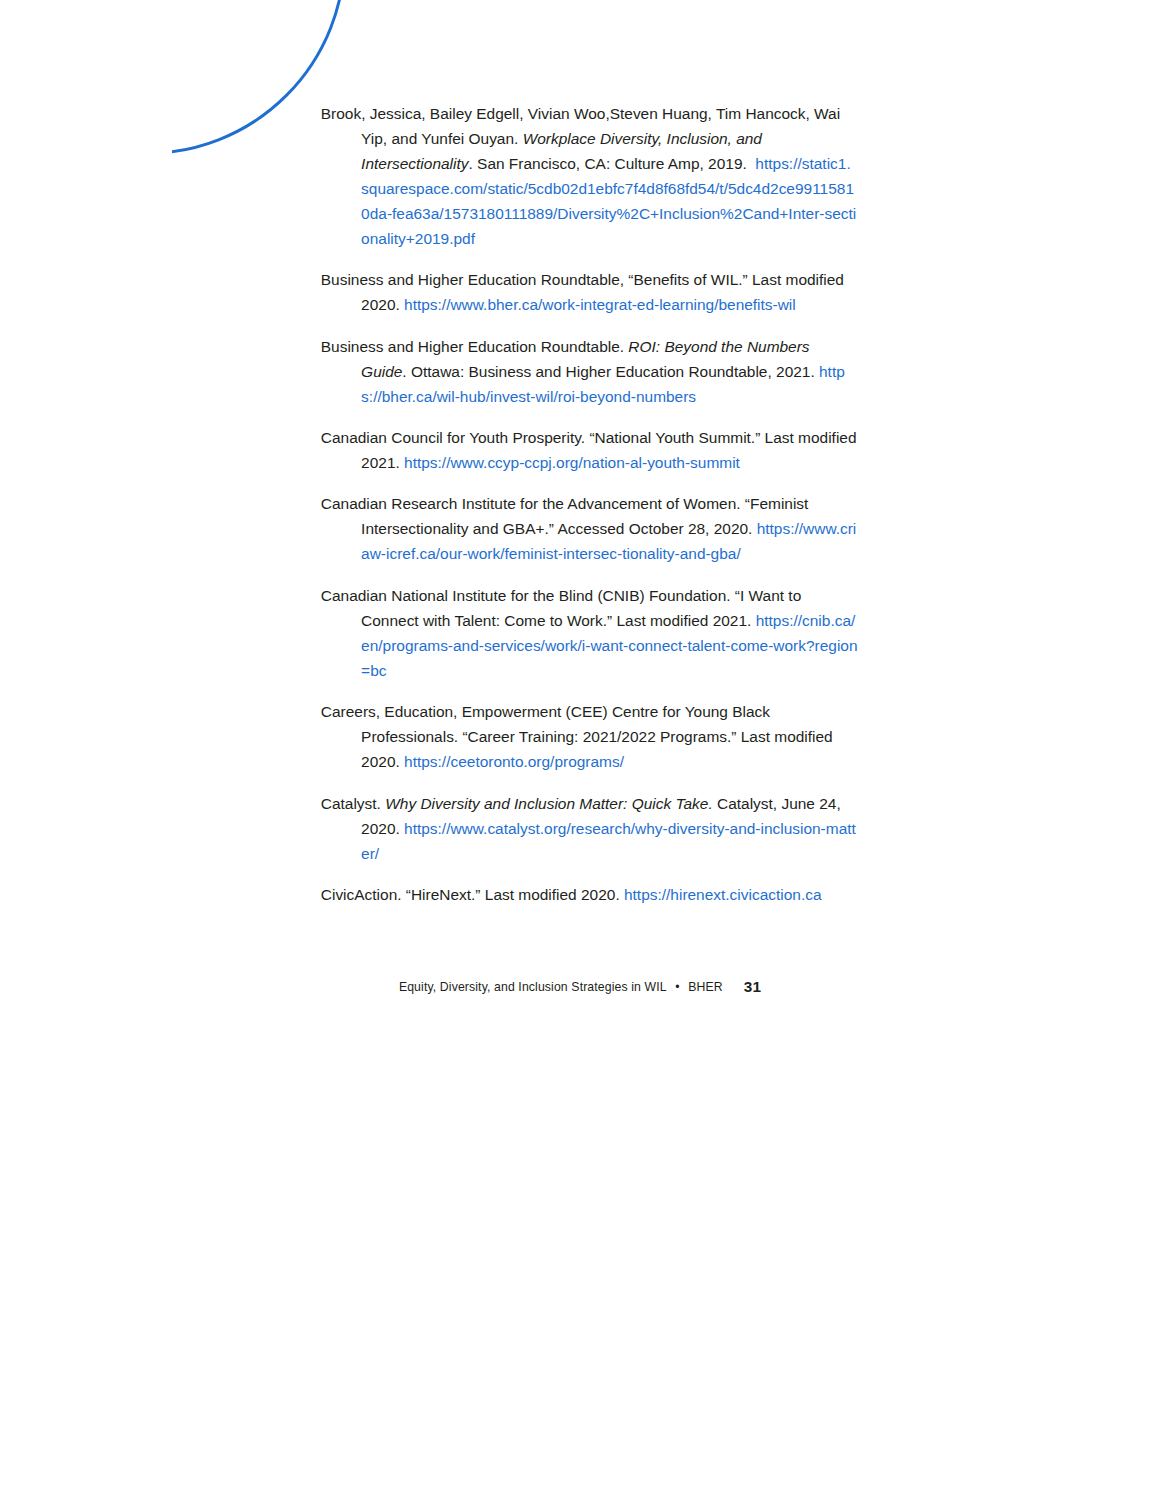Brook, Jessica, Bailey Edgell, Vivian Woo,Steven Huang, Tim Hancock, Wai Yip, and Yunfei Ouyan. Workplace Diversity, Inclusion, and Intersectionality. San Francisco, CA: Culture Amp, 2019. https://static1.squarespace.com/static/5cdb02d1ebfc7f4d8f68fd54/t/5dc4d2ce99115810da-fea63a/1573180111889/Diversity%2C+Inclusion%2Cand+Inter-sectionality+2019.pdf
Business and Higher Education Roundtable, “Benefits of WIL.” Last modified 2020. https://www.bher.ca/work-integrat-ed-learning/benefits-wil
Business and Higher Education Roundtable. ROI: Beyond the Numbers Guide. Ottawa: Business and Higher Education Roundtable, 2021. https://bher.ca/wil-hub/invest-wil/roi-beyond-numbers
Canadian Council for Youth Prosperity. “National Youth Summit.” Last modified 2021. https://www.ccyp-ccpj.org/nation-al-youth-summit
Canadian Research Institute for the Advancement of Women. “Feminist Intersectionality and GBA+.” Accessed October 28, 2020. https://www.criaw-icref.ca/our-work/feminist-intersec-tionality-and-gba/
Canadian National Institute for the Blind (CNIB) Foundation. “I Want to Connect with Talent: Come to Work.” Last modified 2021. https://cnib.ca/en/programs-and-services/work/i-want-connect-talent-come-work?region=bc
Careers, Education, Empowerment (CEE) Centre for Young Black Professionals. “Career Training: 2021/2022 Programs.” Last modified 2020. https://ceetoronto.org/programs/
Catalyst. Why Diversity and Inclusion Matter: Quick Take. Catalyst, June 24, 2020. https://www.catalyst.org/research/why-diversity-and-inclusion-matter/
CivicAction. “HireNext.” Last modified 2020. https://hirenext.civicaction.ca
Equity, Diversity, and Inclusion Strategies in WIL • BHER31